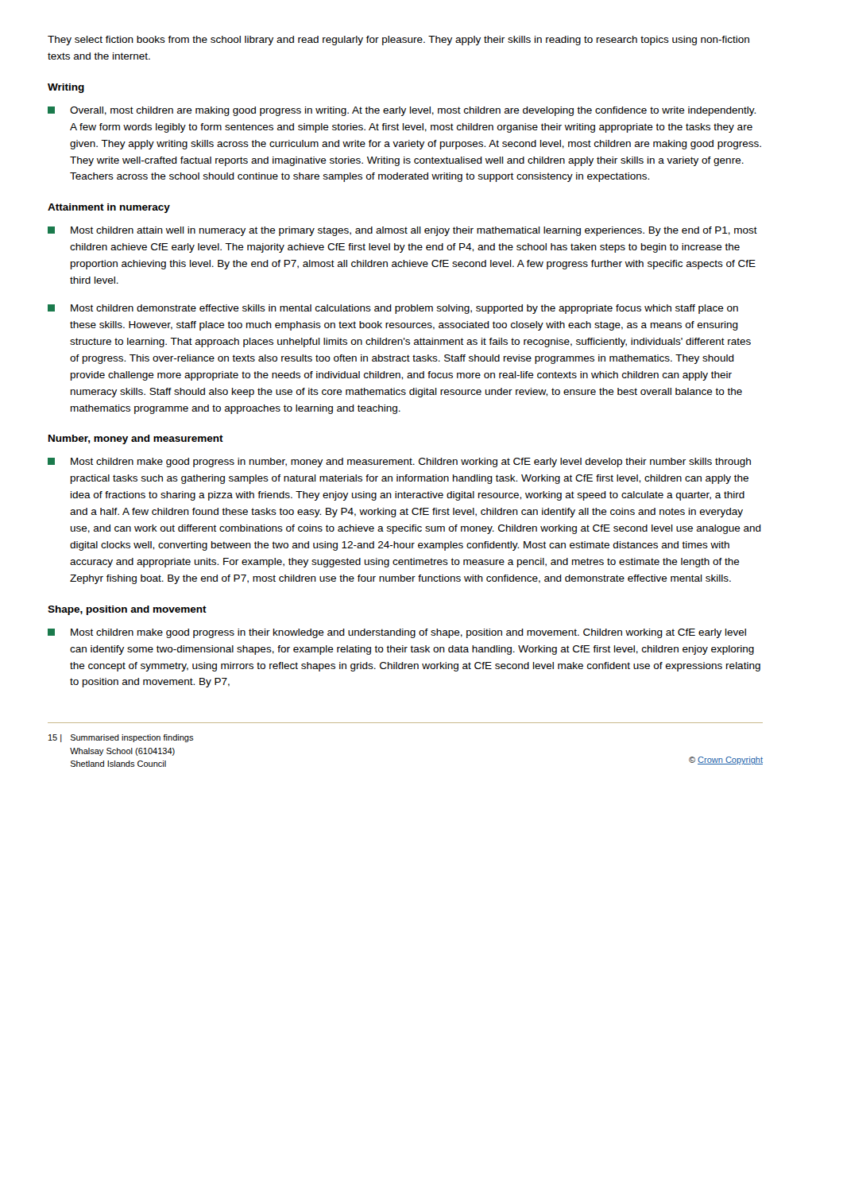They select fiction books from the school library and read regularly for pleasure. They apply their skills in reading to research topics using non-fiction texts and the internet.
Writing
Overall, most children are making good progress in writing. At the early level, most children are developing the confidence to write independently. A few form words legibly to form sentences and simple stories. At first level, most children organise their writing appropriate to the tasks they are given. They apply writing skills across the curriculum and write for a variety of purposes. At second level, most children are making good progress. They write well-crafted factual reports and imaginative stories. Writing is contextualised well and children apply their skills in a variety of genre. Teachers across the school should continue to share samples of moderated writing to support consistency in expectations.
Attainment in numeracy
Most children attain well in numeracy at the primary stages, and almost all enjoy their mathematical learning experiences. By the end of P1, most children achieve CfE early level. The majority achieve CfE first level by the end of P4, and the school has taken steps to begin to increase the proportion achieving this level. By the end of P7, almost all children achieve CfE second level. A few progress further with specific aspects of CfE third level.
Most children demonstrate effective skills in mental calculations and problem solving, supported by the appropriate focus which staff place on these skills. However, staff place too much emphasis on text book resources, associated too closely with each stage, as a means of ensuring structure to learning. That approach places unhelpful limits on children's attainment as it fails to recognise, sufficiently, individuals' different rates of progress. This over-reliance on texts also results too often in abstract tasks. Staff should revise programmes in mathematics. They should provide challenge more appropriate to the needs of individual children, and focus more on real-life contexts in which children can apply their numeracy skills. Staff should also keep the use of its core mathematics digital resource under review, to ensure the best overall balance to the mathematics programme and to approaches to learning and teaching.
Number, money and measurement
Most children make good progress in number, money and measurement. Children working at CfE early level develop their number skills through practical tasks such as gathering samples of natural materials for an information handling task. Working at CfE first level, children can apply the idea of fractions to sharing a pizza with friends. They enjoy using an interactive digital resource, working at speed to calculate a quarter, a third and a half. A few children found these tasks too easy. By P4, working at CfE first level, children can identify all the coins and notes in everyday use, and can work out different combinations of coins to achieve a specific sum of money. Children working at CfE second level use analogue and digital clocks well, converting between the two and using 12-and 24-hour examples confidently. Most can estimate distances and times with accuracy and appropriate units. For example, they suggested using centimetres to measure a pencil, and metres to estimate the length of the Zephyr fishing boat. By the end of P7, most children use the four number functions with confidence, and demonstrate effective mental skills.
Shape, position and movement
Most children make good progress in their knowledge and understanding of shape, position and movement. Children working at CfE early level can identify some two-dimensional shapes, for example relating to their task on data handling. Working at CfE first level, children enjoy exploring the concept of symmetry, using mirrors to reflect shapes in grids. Children working at CfE second level make confident use of expressions relating to position and movement. By P7,
15 | Summarised inspection findings
Whalsay School (6104134)
Shetland Islands Council
© Crown Copyright